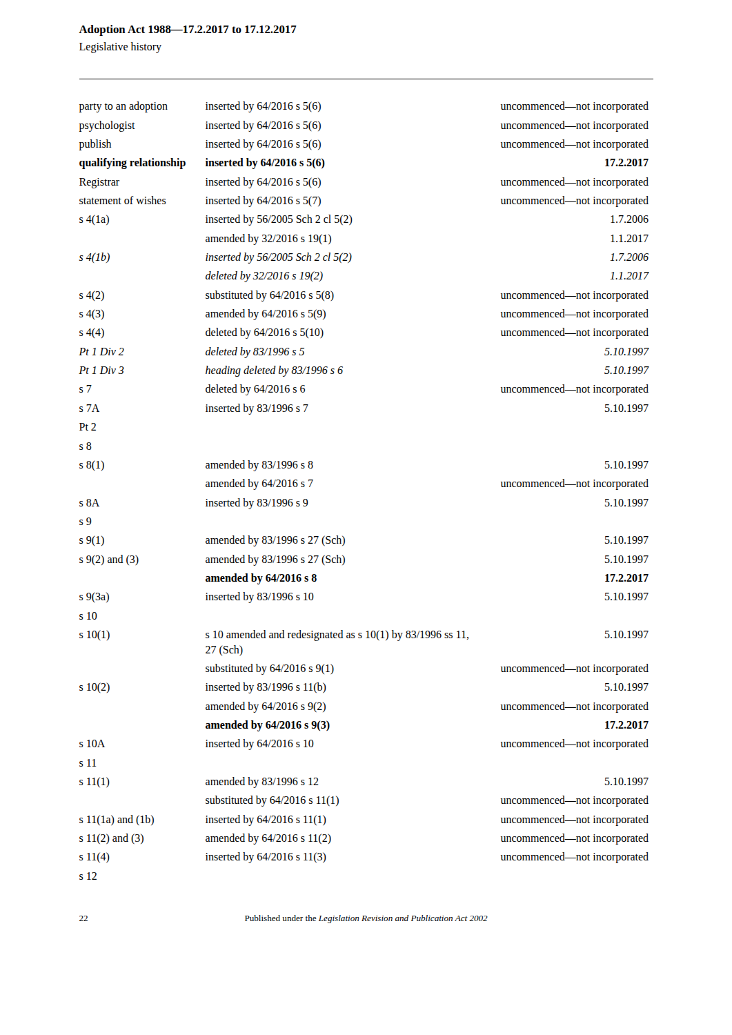Adoption Act 1988—17.2.2017 to 17.12.2017
Legislative history
| party to an adoption | inserted by 64/2016 s 5(6) | uncommenced—not incorporated |
| psychologist | inserted by 64/2016 s 5(6) | uncommenced—not incorporated |
| publish | inserted by 64/2016 s 5(6) | uncommenced—not incorporated |
| qualifying relationship | inserted by 64/2016 s 5(6) | 17.2.2017 |
| Registrar | inserted by 64/2016 s 5(6) | uncommenced—not incorporated |
| statement of wishes | inserted by 64/2016 s 5(7) | uncommenced—not incorporated |
| s 4(1a) | inserted by 56/2005 Sch 2 cl 5(2) | 1.7.2006 |
| | amended by 32/2016 s 19(1) | 1.1.2017 |
| s 4(1b) | inserted by 56/2005 Sch 2 cl 5(2) | 1.7.2006 |
| | deleted by 32/2016 s 19(2) | 1.1.2017 |
| s 4(2) | substituted by 64/2016 s 5(8) | uncommenced—not incorporated |
| s 4(3) | amended by 64/2016 s 5(9) | uncommenced—not incorporated |
| s 4(4) | deleted by 64/2016 s 5(10) | uncommenced—not incorporated |
| Pt 1 Div 2 | deleted by 83/1996 s 5 | 5.10.1997 |
| Pt 1 Div 3 | heading deleted by 83/1996 s 6 | 5.10.1997 |
| s 7 | deleted by 64/2016 s 6 | uncommenced—not incorporated |
| s 7A | inserted by 83/1996 s 7 | 5.10.1997 |
| Pt 2 | | |
| s 8 | | |
| s 8(1) | amended by 83/1996 s 8 | 5.10.1997 |
| | amended by 64/2016 s 7 | uncommenced—not incorporated |
| s 8A | inserted by 83/1996 s 9 | 5.10.1997 |
| s 9 | | |
| s 9(1) | amended by 83/1996 s 27 (Sch) | 5.10.1997 |
| s 9(2) and (3) | amended by 83/1996 s 27 (Sch) | 5.10.1997 |
| | amended by 64/2016 s 8 | 17.2.2017 |
| s 9(3a) | inserted by 83/1996 s 10 | 5.10.1997 |
| s 10 | | |
| s 10(1) | s 10 amended and redesignated as s 10(1) by 83/1996 ss 11, 27 (Sch) | 5.10.1997 |
| | substituted by 64/2016 s 9(1) | uncommenced—not incorporated |
| s 10(2) | inserted by 83/1996 s 11(b) | 5.10.1997 |
| | amended by 64/2016 s 9(2) | uncommenced—not incorporated |
| | amended by 64/2016 s 9(3) | 17.2.2017 |
| s 10A | inserted by 64/2016 s 10 | uncommenced—not incorporated |
| s 11 | | |
| s 11(1) | amended by 83/1996 s 12 | 5.10.1997 |
| | substituted by 64/2016 s 11(1) | uncommenced—not incorporated |
| s 11(1a) and (1b) | inserted by 64/2016 s 11(1) | uncommenced—not incorporated |
| s 11(2) and (3) | amended by 64/2016 s 11(2) | uncommenced—not incorporated |
| s 11(4) | inserted by 64/2016 s 11(3) | uncommenced—not incorporated |
| s 12 | | |
22 Published under the Legislation Revision and Publication Act 2002